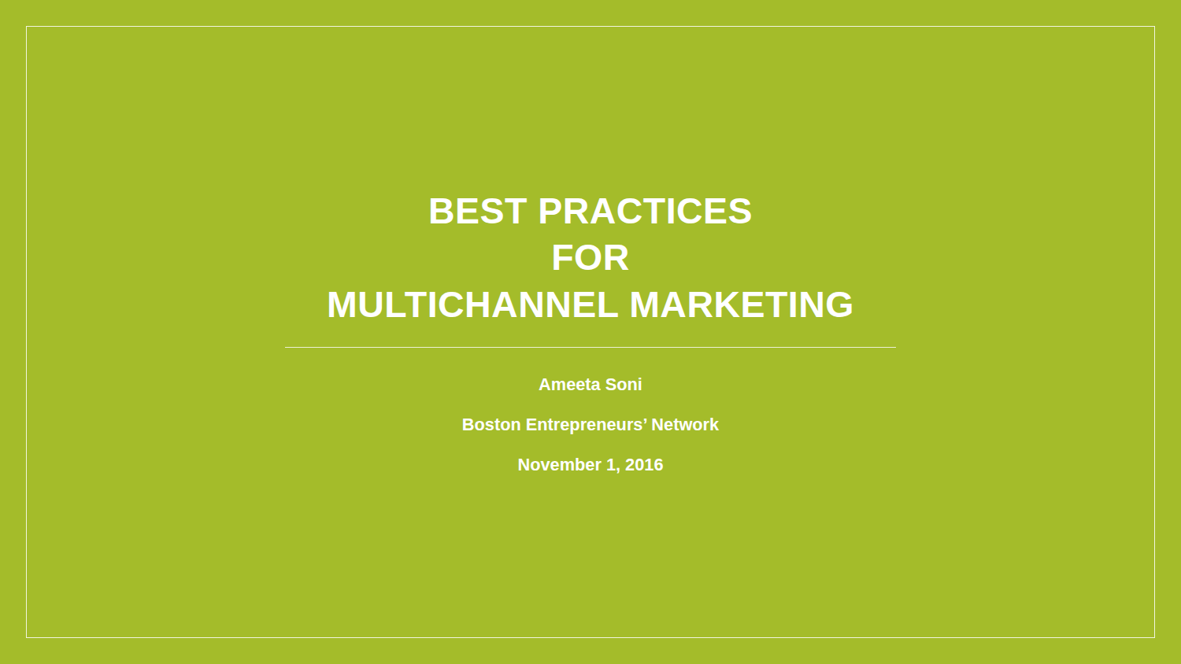BEST PRACTICES
FOR
MULTICHANNEL MARKETING
Ameeta Soni
Boston Entrepreneurs’ Network
November 1, 2016